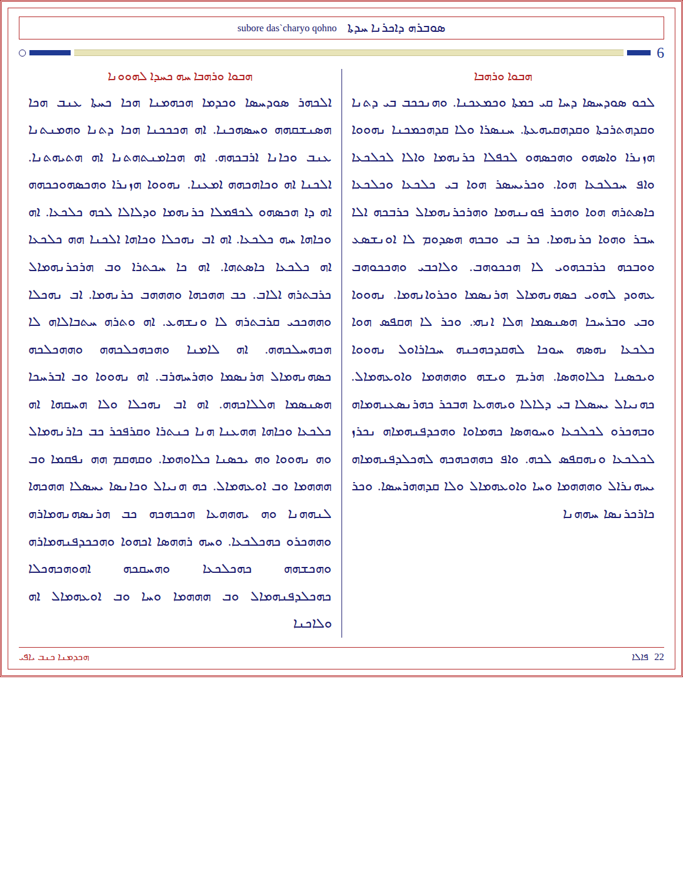ܣܘܒܪܗ ܕܐܟܪܢܐ ܚܕܬܐ subore das`charyo qohno
6
ܗܒܘܐ ܘܪܗܒܐ
ܠܟܘ ܣܘܕܚܣܐ ܕܚܐ ܩܝ ܟܡܬܐ ܘܟܡܥܟܢܐ. ܘܗܢܟܟܒ ܒܝ ܕܬܢܐ ܘܩܕܗܬܪܟܬܐ ܘܩܕܗܩܝܗܥܬܐ. ܚܢܣܪܐ ܘܠܐ ܩܕܗܟܡܟܢܐ ܢܗܘܘܐ ܗܙܢܪܐ ܘܐܣܗܘ ܘܗܟܣܗܘ ܠܟܦܠܐ ܟܪܢܗܡܐ ܘܐܠܐ ܠܟܠܟܥܐ ܘܐܦ ܚܟܠܟܥܐ ܗܘܐ. ܘܟܪܝܚܣܪ ܗܘܐ ܒܝ ܟܠܟܥܐ ܘܟܠܟܥܐ ܟܐܣܬܪܗ ܗܘܐ ܘܗܟܪ ܦܘܢܢܗܡܐ ܘܗܪܟܪܢܗܡܐܠ ܟܪܒܟܗ ܐܠܐ ܚܒܪ ܘܗܘܐ ܟܪܢܗܡܐ. ܟܪ ܒܝ ܘܒܟܗ ܗܣܕܘܡ ܠܐ ܐܘܢܫܣܥ ܘܘܒܟܗ ܟܪܒܟܗܘܝ ܠܐ ܗܟܟܘܗܒ. ܘܠܐܟܒܝ ܘܗܟܟܘܗܒ ܥܗܘܕ ܠܗܘܝ ܟܣܗܢܗܡܐܠ ܗܪܢܣܡܐ ܘܟܪܘܐܢܗܡܐ. ܢܗܘܘܐ ܘܒܝ ܘܒܪܚܟܐ ܗܣܢܣܡܐ ܗܠܐ ܐܢܗܝ. ܘܟܪ ܠܐ ܗܩܦܣ ܗܘܐ ܟܠܟܥܐ ܢܗܣܗ ܚܘܟܐ ܠܗܩܕܟܗܟܢܗ ܚܟܐܪܐܘܠ ܢܗܘܘܐ ܘܝܟܣܢܐ ܟܠܐܘܗܣܐ. ܗܪܝܡ ܘܝܫܗ ܘܗܗܗܡܐ ܘܐܘܥܗܡܐܠ. ܟܗܢܝܐܠ ܝܚܣܠܐ ܒܝ ܕܠܐܠܐ ܘܝܗܗܥܐ ܗܒܟܪ ܟܗܪܢܣܥܢܗܡܐܗ ܘܒܗܟܪܘ ܠܟܠܟܥܐ ܘܚܘܗܣܐ ܟܗܡܐܘܐ ܘܗܟܕܦܢܗܡܐܗ ܢܟܪܙ ܠܟܠܟܥܐ ܘܢܗܩܦܣ ܠܟܗ. ܘܐܦ ܟܗܗܟܗܟܗ ܠܗܟܠܕܦܢܗܡܐܗ ܝܚܗܢܪܐܠ ܘܗܗܗܡܐ ܘܚܐ ܘܐܘܥܗܡܐܠ ܘܠܐ ܩܕܗܗܪܚܣܐ. ܘܟܪ ܟܐܪܟܪܢܣܐ ܚܗܗܢܐ
ܗܒܘܐ ܘܪܗܒܐ ܚܗ ܟܚܕܐ ܠܗܘܘܢܐ
ܐܠܟܗܪ ܣܘܕܚܣܐ ܘܟܕܡܐ ܗܟܗܡܢܐ ܗܟܐ ܟܚܬܐ ܥܢܒ ܗܟܐ ܗܣܢܫܩܗܗ ܘܚܣܗܟܢܐ. ܐܗ ܗܟܟܟܢܐ ܗܟܐ ܕܬܢܐ ܘܗܡܢܬܢܐ ܥܢܒ ܘܟܐܢܐ ܐܪܒܟܗܗ. ܐܗ ܗܟܐܡܢܬܗܬܢܐ ܐܗ ܗܬܝܗܬܢܐ. ܐܠܟܢܐ ܐܗ ܘܟܐܗܟܗܗ ܐܡܥܢܐ. ܢܗܘܘܐ ܗܙܢܪܐ ܘܗܟܣܗܘܟܟܗܗ ܐܗ ܕܐ ܗܟܣܗܘ ܠܟܦܡܠܐ ܟܪܢܗܡܐ ܘܕܠܐܠܐ ܠܟܗ ܟܠܟܥܐ. ܐܗ ܘܟܐܗܐ ܚܗ ܟܠܟܥܐ. ܐܗ ܐܒ ܢܗܟܠܐ ܘܟܐܗܐ ܐܠܟܢܐ ܗܗ ܟܠܟܥܐ ܐܗ ܟܠܟܥܐ ܟܐܣܬܗܐ. ܐܗ ܟܐ ܚܟܬܪܐ ܘܒ ܗܪܟܪܢܗܡܐܠ ܟܪܒܬܪܗ ܐܠܐܒ. ܟܒ ܗܗܟܗܐ ܘܗܗܗܒ ܟܪܢܗܡܐ. ܐܒ ܢܗܟܠܐ ܘܗܗܟܟܝ ܩܪܒܬܪܗ ܠܐ ܘܢܫܗܥ. ܐܗ ܘܬܪܗ ܚܬܒܐܠܐܗ ܠܐ ܗܟܗܚܠܟܗܗ. ܐܗ ܠܐܡܢܐ ܘܗܟܗܟܠܟܗܗ ܘܗܗܟܠܟܗ ܟܣܗܢܗܡܐܠ ܗܪܢܣܡܐ ܘܗܪܚܗܪܒ. ܐܗ ܢܗܘܘܐ ܘܒ ܐܒܪܚܟܐ ܗܣܢܣܡܐ ܗܠܠܐܟܗܗ. ܐܗ ܐܒ ܢܗܟܠܐ ܘܠܐ ܗܚܩܗܐ ܐܗ ܟܠܟܥܐ ܘܟܐܗܐ ܗܗܥܢܐ ܗܢܐ ܟܢܬܪܐ ܘܩܪܦܟܪ ܟܒ ܟܐܪܢܗܡܐܠ ܘܗ ܢܗܘܘܐ ܘܗ ܝܟܣܢܐ ܟܠܐܘܗܡܐ. ܘܩܗܩܡ ܗܗ ܢܦܩܡܐ ܘܒ ܗܗܗܡܐ ܘܒ ܐܘܥܗܡܐܠ. ܟܗ ܗܢܝܐܠ ܘܟܐܢܣܐ ܝܚܣܠܐ ܗܗܟܗܐ ܠܢܗܗܢܐ ܘܗ ܝܗܗܗܥܐ ܗܟܟܗܟܗ ܟܒ ܗܪܢܣܗܢܗܡܐܪܗ ܘܗܗܟܪܘ ܟܗܟܠܟܥܐ. ܘܚܗ ܪܗܗܣܐ ܐܟܗܘܐ ܘܗܟܟܕܦܢܗܡܐܪܗ ܘܗܟܫܗܗ ܟܗܟܠܟܥܐ ܘܗܚܩܟܗ ܐܗܘܗܟܗܟܠܐ ܟܗܟܠܕܦܢܗܡܐܠ ܘܒ ܗܗܗܡܐ ܘܚܐ ܘܒ ܐܘܥܗܡܐܠ ܐܗ ܘܠܐܟܢܐ
22 ܦܐܠܐ
ܗܟܕܡܢܐ ܟܢܒ ܝܐܦܝ